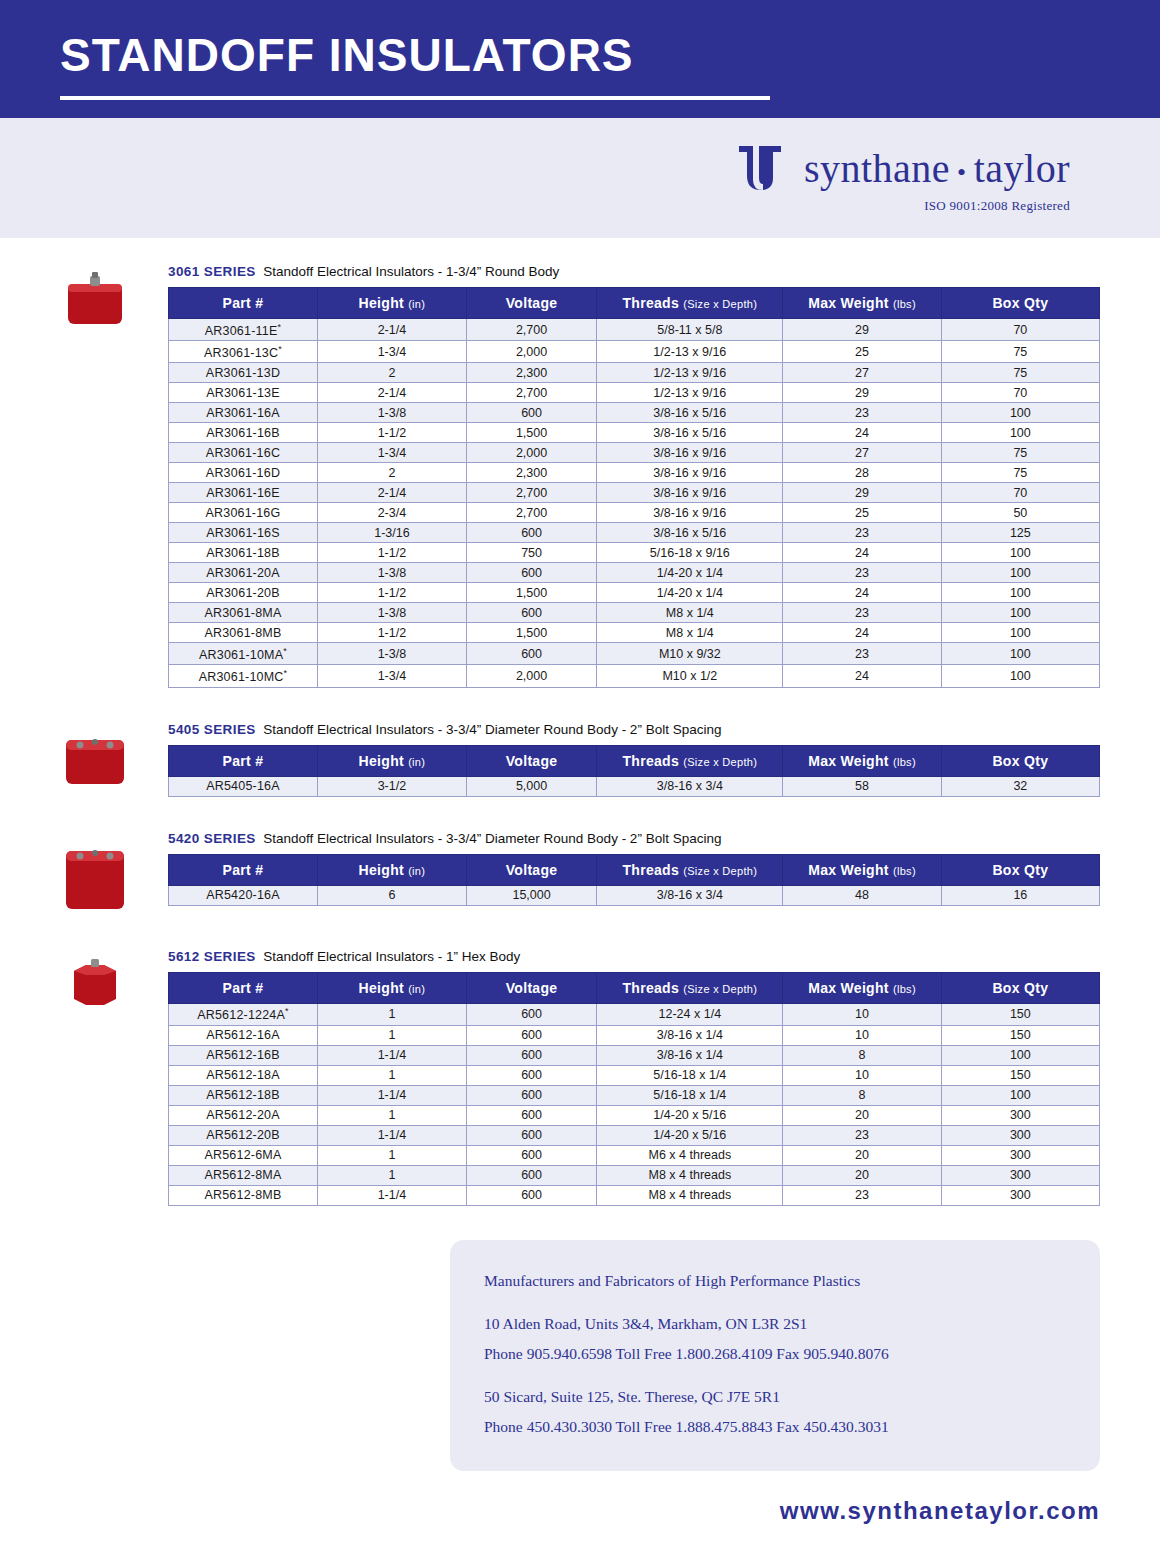Standoff Insulators
synthane • taylor
ISO 9001:2008 Registered
3061 SERIES Standoff Electrical Insulators - 1-3/4” Round Body
| Part # | Height (in) | Voltage | Threads (Size x Depth) | Max Weight (lbs) | Box Qty |
| --- | --- | --- | --- | --- | --- |
| AR3061-11E * | 2-1/4 | 2,700 | 5/8-11 x 5/8 | 29 | 70 |
| AR3061-13C * | 1-3/4 | 2,000 | 1/2-13 x 9/16 | 25 | 75 |
| AR3061-13D | 2 | 2,300 | 1/2-13 x 9/16 | 27 | 75 |
| AR3061-13E | 2-1/4 | 2,700 | 1/2-13 x 9/16 | 29 | 70 |
| AR3061-16A | 1-3/8 | 600 | 3/8-16 x 5/16 | 23 | 100 |
| AR3061-16B | 1-1/2 | 1,500 | 3/8-16 x 5/16 | 24 | 100 |
| AR3061-16C | 1-3/4 | 2,000 | 3/8-16 x 9/16 | 27 | 75 |
| AR3061-16D | 2 | 2,300 | 3/8-16 x 9/16 | 28 | 75 |
| AR3061-16E | 2-1/4 | 2,700 | 3/8-16 x 9/16 | 29 | 70 |
| AR3061-16G | 2-3/4 | 2,700 | 3/8-16 x 9/16 | 25 | 50 |
| AR3061-16S | 1-3/16 | 600 | 3/8-16 x 5/16 | 23 | 125 |
| AR3061-18B | 1-1/2 | 750 | 5/16-18 x 9/16 | 24 | 100 |
| AR3061-20A | 1-3/8 | 600 | 1/4-20 x 1/4 | 23 | 100 |
| AR3061-20B | 1-1/2 | 1,500 | 1/4-20 x 1/4 | 24 | 100 |
| AR3061-8MA | 1-3/8 | 600 | M8 x 1/4 | 23 | 100 |
| AR3061-8MB | 1-1/2 | 1,500 | M8 x 1/4 | 24 | 100 |
| AR3061-10MA * | 1-3/8 | 600 | M10 x 9/32 | 23 | 100 |
| AR3061-10MC * | 1-3/4 | 2,000 | M10 x 1/2 | 24 | 100 |
5405 SERIES Standoff Electrical Insulators - 3-3/4” Diameter Round Body - 2” Bolt Spacing
| Part # | Height (in) | Voltage | Threads (Size x Depth) | Max Weight (lbs) | Box Qty |
| --- | --- | --- | --- | --- | --- |
| AR5405-16A | 3-1/2 | 5,000 | 3/8-16 x 3/4 | 58 | 32 |
5420 SERIES Standoff Electrical Insulators - 3-3/4” Diameter Round Body - 2” Bolt Spacing
| Part # | Height (in) | Voltage | Threads (Size x Depth) | Max Weight (lbs) | Box Qty |
| --- | --- | --- | --- | --- | --- |
| AR5420-16A | 6 | 15,000 | 3/8-16 x 3/4 | 48 | 16 |
5612 SERIES Standoff Electrical Insulators - 1” Hex Body
| Part # | Height (in) | Voltage | Threads (Size x Depth) | Max Weight (lbs) | Box Qty |
| --- | --- | --- | --- | --- | --- |
| AR5612-1224A * | 1 | 600 | 12-24 x 1/4 | 10 | 150 |
| AR5612-16A | 1 | 600 | 3/8-16 x 1/4 | 10 | 150 |
| AR5612-16B | 1-1/4 | 600 | 3/8-16 x 1/4 | 8 | 100 |
| AR5612-18A | 1 | 600 | 5/16-18 x 1/4 | 10 | 150 |
| AR5612-18B | 1-1/4 | 600 | 5/16-18 x 1/4 | 8 | 100 |
| AR5612-20A | 1 | 600 | 1/4-20 x 5/16 | 20 | 300 |
| AR5612-20B | 1-1/4 | 600 | 1/4-20 x 5/16 | 23 | 300 |
| AR5612-6MA | 1 | 600 | M6 x 4 threads | 20 | 300 |
| AR5612-8MA | 1 | 600 | M8 x 4 threads | 20 | 300 |
| AR5612-8MB | 1-1/4 | 600 | M8 x 4 threads | 23 | 300 |
Manufacturers and Fabricators of High Performance Plastics
10 Alden Road, Units 3&4, Markham, ON L3R 2S1
Phone 905.940.6598 Toll Free 1.800.268.4109 Fax 905.940.8076
50 Sicard, Suite 125, Ste. Therese, QC J7E 5R1
Phone 450.430.3030 Toll Free 1.888.475.8843 Fax 450.430.3031
www.synthanetaylor.com